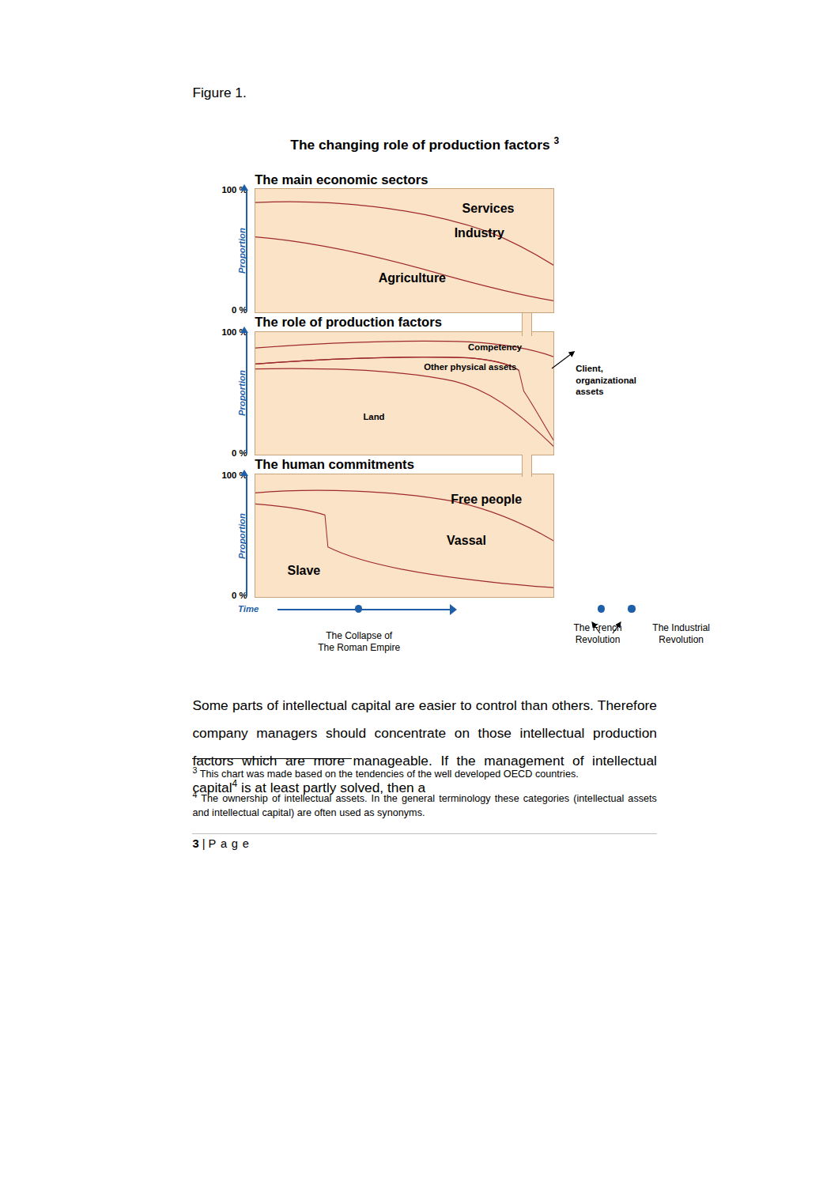Figure 1.
The changing role of production factors 3
The main economic sectors
100 % 0 % Proportion
Services Industry Agriculture
The role of production factors
100 % 0 % Proportion
Competency Other physical assets Land
The human commitments
100 % 0 % Proportion
Free people Vassal Slave
Client,
organizational
assets
Time
The Collapse of
The Roman Empire
The French
Revolution
The Industrial
Revolution
Some parts of intellectual capital are easier to control than others. Therefore company managers should concentrate on those intellectual production factors which are more manageable. If the management of intellectual capital4 is at least partly solved, then a
3 This chart was made based on the tendencies of the well developed OECD countries.
4 The ownership of intellectual assets. In the general terminology these categories (intellectual assets and intellectual capital) are often used as synonyms.
3 | P a g e